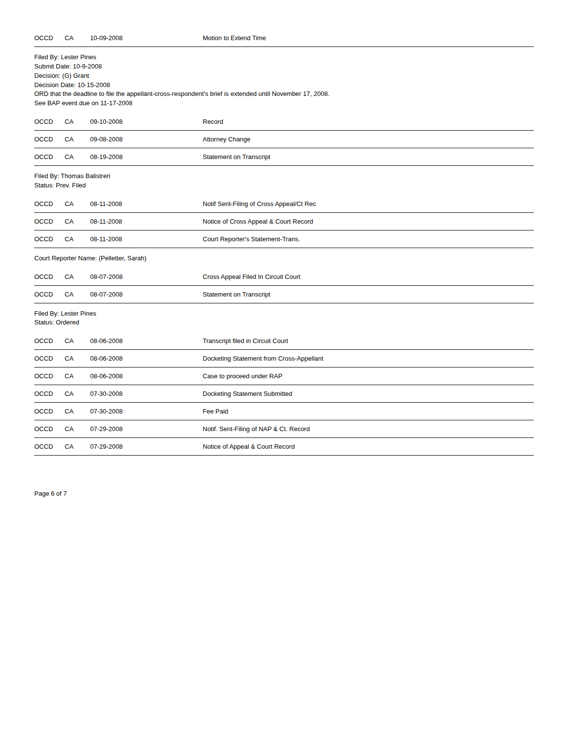| OCCD | CA | 10-09-2008 | Motion to Extend Time |
| Filed By: Lester Pines Submit Date: 10-9-2008 Decision: (G) Grant Decision Date: 10-15-2008 ORD that the deadline to file the appellant-cross-respondent's brief is extended until November 17, 2008. See BAP event due on 11-17-2008 |
| OCCD | CA | 09-10-2008 | Record |
| OCCD | CA | 09-08-2008 | Attorney Change |
| OCCD | CA | 08-19-2008 | Statement on Transcript |
| Filed By: Thomas Balistreri Status: Prev. Filed |
| OCCD | CA | 08-11-2008 | Notif Sent-Filing of Cross Appeal/Ct Rec |
| OCCD | CA | 08-11-2008 | Notice of Cross Appeal & Court Record |
| OCCD | CA | 08-11-2008 | Court Reporter's Statement-Trans. |
| Court Reporter Name: (Pelletter, Sarah) |
| OCCD | CA | 08-07-2008 | Cross Appeal Filed In Circuit Court |
| OCCD | CA | 08-07-2008 | Statement on Transcript |
| Filed By: Lester Pines Status: Ordered |
| OCCD | CA | 08-06-2008 | Transcript filed in Circuit Court |
| OCCD | CA | 08-06-2008 | Docketing Statement from Cross-Appellant |
| OCCD | CA | 08-06-2008 | Case to proceed under RAP |
| OCCD | CA | 07-30-2008 | Docketing Statement Submitted |
| OCCD | CA | 07-30-2008 | Fee Paid |
| OCCD | CA | 07-29-2008 | Notif. Sent-Filing of NAP & Ct. Record |
| OCCD | CA | 07-29-2008 | Notice of Appeal & Court Record |
Page 6 of 7